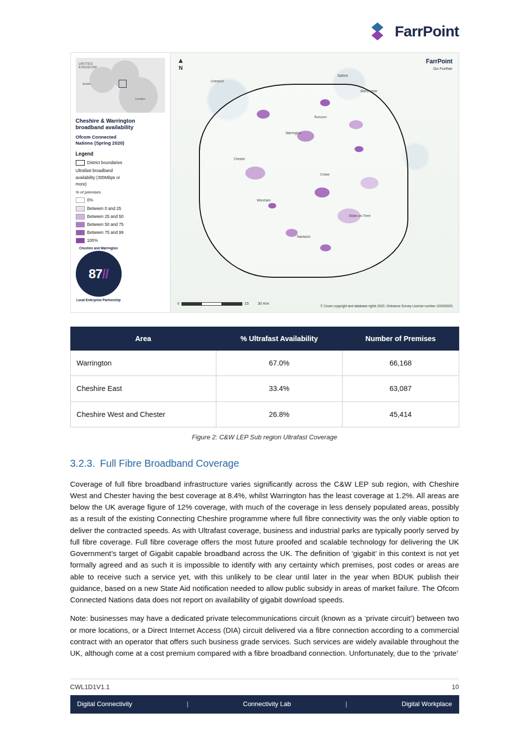Farr Point
UNITED
KINGDOM
Dublin
London
Cheshire & Warrington
broadband availability
Ofcom Connected
Nations (Spring 2020)
Legend
District boundaries
Ultrafast broadband
availability (300Mbps or
more)
% of premises
0%
Between 0 and 25
Between 25 and 50
Between 50 and 75
Between 75 and 99
100%
Cheshire and Warrington
87//
Local Enterprise Partnership
Liverpool
Salford
Manchester
Chester
Wrexham
Stoke-on-Trent
Warrington
Crewe
Runcorn
Nantwich
▲N
FarrPoint Go Further
0 15 30 Km
© Crown copyright and database rights 2020. Ordnance Survey License number 100026920.
| Area | % Ultrafast Availability | Number of Premises |
| --- | --- | --- |
| Warrington | 67.0% | 66,168 |
| Cheshire East | 33.4% | 63,087 |
| Cheshire West and Chester | 26.8% | 45,414 |
Figure 2: C&W LEP Sub region Ultrafast Coverage
3.2.3. Full Fibre Broadband Coverage
Coverage of full fibre broadband infrastructure varies significantly across the C&W LEP sub region, with Cheshire West and Chester having the best coverage at 8.4%, whilst Warrington has the least coverage at 1.2%. All areas are below the UK average figure of 12% coverage, with much of the coverage in less densely populated areas, possibly as a result of the existing Connecting Cheshire programme where full fibre connectivity was the only viable option to deliver the contracted speeds. As with Ultrafast coverage, business and industrial parks are typically poorly served by full fibre coverage. Full fibre coverage offers the most future proofed and scalable technology for delivering the UK Government’s target of Gigabit capable broadband across the UK. The definition of ‘gigabit’ in this context is not yet formally agreed and as such it is impossible to identify with any certainty which premises, post codes or areas are able to receive such a service yet, with this unlikely to be clear until later in the year when BDUK publish their guidance, based on a new State Aid notification needed to allow public subsidy in areas of market failure. The Ofcom Connected Nations data does not report on availability of gigabit download speeds.
Note: businesses may have a dedicated private telecommunications circuit (known as a ‘private circuit’) between two or more locations, or a Direct Internet Access (DIA) circuit delivered via a fibre connection according to a commercial contract with an operator that offers such business grade services. Such services are widely available throughout the UK, although come at a cost premium compared with a fibre broadband connection. Unfortunately, due to the ‘private’
CWL1D1V1.1 10
Digital Connectivity | Connectivity Lab | Digital Workplace